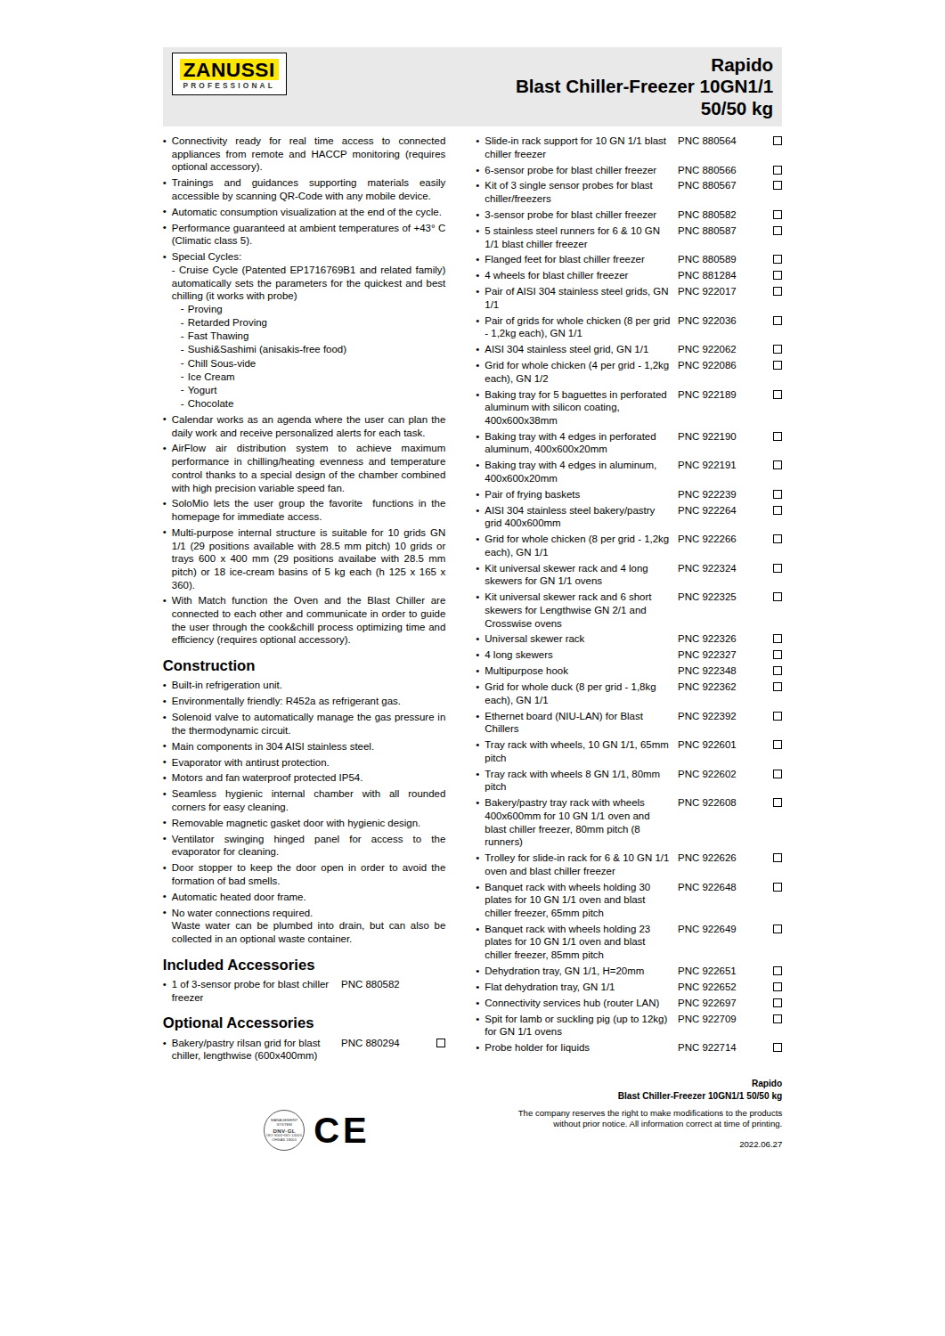ZANUSSI PROFESSIONAL
Rapido
Blast Chiller-Freezer 10GN1/1
50/50 kg
Connectivity ready for real time access to connected appliances from remote and HACCP monitoring (requires optional accessory).
Trainings and guidances supporting materials easily accessible by scanning QR-Code with any mobile device.
Automatic consumption visualization at the end of the cycle.
Performance guaranteed at ambient temperatures of +43° C (Climatic class 5).
Special Cycles:
- Cruise Cycle (Patented EP1716769B1 and related family) automatically sets the parameters for the quickest and best chilling (it works with probe)
Proving
Retarded Proving
Fast Thawing
Sushi&Sashimi (anisakis-free food)
Chill Sous-vide
Ice Cream
Yogurt
Chocolate
Calendar works as an agenda where the user can plan the daily work and receive personalized alerts for each task.
AirFlow air distribution system to achieve maximum performance in chilling/heating evenness and temperature control thanks to a special design of the chamber combined with high precision variable speed fan.
SoloMio lets the user group the favorite functions in the homepage for immediate access.
Multi-purpose internal structure is suitable for 10 grids GN 1/1 (29 positions available with 28.5 mm pitch) 10 grids or trays 600 x 400 mm (29 positions availabe with 28.5 mm pitch) or 18 ice-cream basins of 5 kg each (h 125 x 165 x 360).
With Match function the Oven and the Blast Chiller are connected to each other and communicate in order to guide the user through the cook&chill process optimizing time and efficiency (requires optional accessory).
Construction
Built-in refrigeration unit.
Environmentally friendly: R452a as refrigerant gas.
Solenoid valve to automatically manage the gas pressure in the thermodynamic circuit.
Main components in 304 AISI stainless steel.
Evaporator with antirust protection.
Motors and fan waterproof protected IP54.
Seamless hygienic internal chamber with all rounded corners for easy cleaning.
Removable magnetic gasket door with hygienic design.
Ventilator swinging hinged panel for access to the evaporator for cleaning.
Door stopper to keep the door open in order to avoid the formation of bad smells.
Automatic heated door frame.
No water connections required.
Waste water can be plumbed into drain, but can also be collected in an optional waste container.
Included Accessories
•
1 of 3-sensor probe for blast chiller freezer
PNC 880582
Optional Accessories
•
Bakery/pastry rilsan grid for blast chiller, lengthwise (600x400mm)
PNC 880294
•
Slide-in rack support for 10 GN 1/1 blast chiller freezer
PNC 880564
•
6-sensor probe for blast chiller freezer
PNC 880566
•
Kit of 3 single sensor probes for blast chiller/freezers
PNC 880567
•
3-sensor probe for blast chiller freezer
PNC 880582
•
5 stainless steel runners for 6 & 10 GN 1/1 blast chiller freezer
PNC 880587
•
Flanged feet for blast chiller freezer
PNC 880589
•
4 wheels for blast chiller freezer
PNC 881284
•
Pair of AISI 304 stainless steel grids, GN 1/1
PNC 922017
•
Pair of grids for whole chicken (8 per grid - 1,2kg each), GN 1/1
PNC 922036
•
AISI 304 stainless steel grid, GN 1/1
PNC 922062
•
Grid for whole chicken (4 per grid - 1,2kg each), GN 1/2
PNC 922086
•
Baking tray for 5 baguettes in perforated aluminum with silicon coating, 400x600x38mm
PNC 922189
•
Baking tray with 4 edges in perforated aluminum, 400x600x20mm
PNC 922190
•
Baking tray with 4 edges in aluminum, 400x600x20mm
PNC 922191
•
Pair of frying baskets
PNC 922239
•
AISI 304 stainless steel bakery/pastry grid 400x600mm
PNC 922264
•
Grid for whole chicken (8 per grid - 1,2kg each), GN 1/1
PNC 922266
•
Kit universal skewer rack and 4 long skewers for GN 1/1 ovens
PNC 922324
•
Kit universal skewer rack and 6 short skewers for Lengthwise GN 2/1 and Crosswise ovens
PNC 922325
•
Universal skewer rack
PNC 922326
•
4 long skewers
PNC 922327
•
Multipurpose hook
PNC 922348
•
Grid for whole duck (8 per grid - 1,8kg each), GN 1/1
PNC 922362
•
Ethernet board (NIU-LAN) for Blast Chillers
PNC 922392
•
Tray rack with wheels, 10 GN 1/1, 65mm pitch
PNC 922601
•
Tray rack with wheels 8 GN 1/1, 80mm pitch
PNC 922602
•
Bakery/pastry tray rack with wheels 400x600mm for 10 GN 1/1 oven and blast chiller freezer, 80mm pitch (8 runners)
PNC 922608
•
Trolley for slide-in rack for 6 & 10 GN 1/1 oven and blast chiller freezer
PNC 922626
•
Banquet rack with wheels holding 30 plates for 10 GN 1/1 oven and blast chiller freezer, 65mm pitch
PNC 922648
•
Banquet rack with wheels holding 23 plates for 10 GN 1/1 oven and blast chiller freezer, 85mm pitch
PNC 922649
•
Dehydration tray, GN 1/1, H=20mm
PNC 922651
•
Flat dehydration tray, GN 1/1
PNC 922652
•
Connectivity services hub (router LAN)
PNC 922697
•
Spit for lamb or suckling pig (up to 12kg) for GN 1/1 ovens
PNC 922709
•
Probe holder for liquids
PNC 922714
MANAGEMENT SYSTEM DNV·GL ISO 9001•ISO 14001
OHSAS 18001
C E
Rapido
Blast Chiller-Freezer 10GN1/1 50/50 kg
The company reserves the right to make modifications to the products
without prior notice. All information correct at time of printing.
2022.06.27